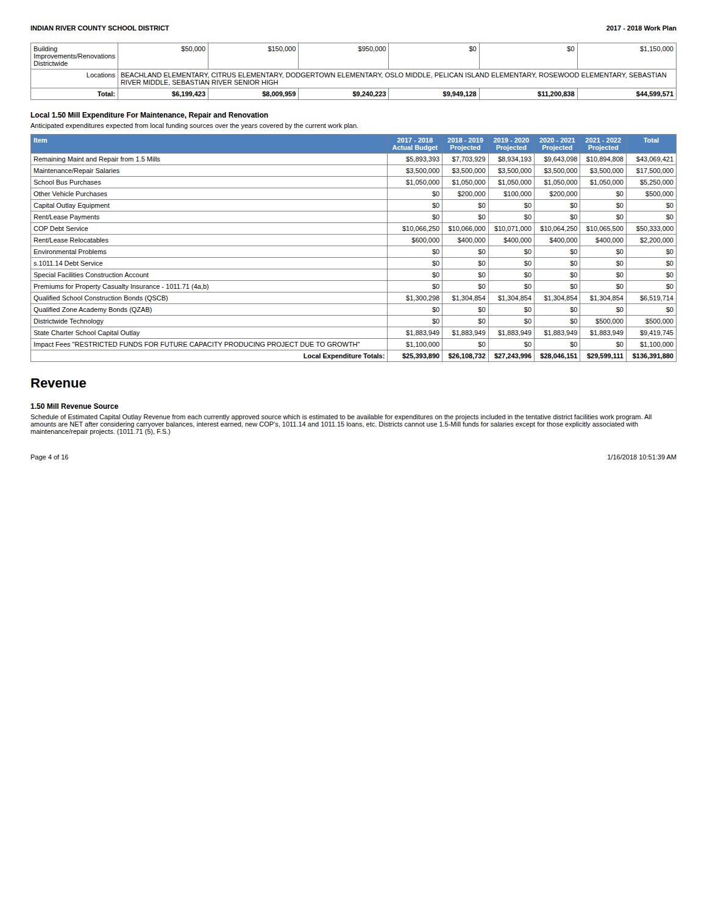INDIAN RIVER COUNTY SCHOOL DISTRICT
2017 - 2018 Work Plan
| Building Improvements/Renovations Districtwide | $50,000 | $150,000 | $950,000 | $0 | $0 | $1,150,000 |
| Locations | BEACHLAND ELEMENTARY, CITRUS ELEMENTARY, DODGERTOWN ELEMENTARY, OSLO MIDDLE, PELICAN ISLAND ELEMENTARY, ROSEWOOD ELEMENTARY, SEBASTIAN RIVER MIDDLE, SEBASTIAN RIVER SENIOR HIGH |
| Total: | $6,199,423 | $8,009,959 | $9,240,223 | $9,949,128 | $11,200,838 | $44,599,571 |
Local 1.50 Mill Expenditure For Maintenance, Repair and Renovation
Anticipated expenditures expected from local funding sources over the years covered by the current work plan.
| Item | 2017 - 2018 Actual Budget | 2018 - 2019 Projected | 2019 - 2020 Projected | 2020 - 2021 Projected | 2021 - 2022 Projected | Total |
| --- | --- | --- | --- | --- | --- | --- |
| Remaining Maint and Repair from 1.5 Mills | $5,893,393 | $7,703,929 | $8,934,193 | $9,643,098 | $10,894,808 | $43,069,421 |
| Maintenance/Repair Salaries | $3,500,000 | $3,500,000 | $3,500,000 | $3,500,000 | $3,500,000 | $17,500,000 |
| School Bus Purchases | $1,050,000 | $1,050,000 | $1,050,000 | $1,050,000 | $1,050,000 | $5,250,000 |
| Other Vehicle Purchases | $0 | $200,000 | $100,000 | $200,000 | $0 | $500,000 |
| Capital Outlay Equipment | $0 | $0 | $0 | $0 | $0 | $0 |
| Rent/Lease Payments | $0 | $0 | $0 | $0 | $0 | $0 |
| COP Debt Service | $10,066,250 | $10,066,000 | $10,071,000 | $10,064,250 | $10,065,500 | $50,333,000 |
| Rent/Lease Relocatables | $600,000 | $400,000 | $400,000 | $400,000 | $400,000 | $2,200,000 |
| Environmental Problems | $0 | $0 | $0 | $0 | $0 | $0 |
| s.1011.14 Debt Service | $0 | $0 | $0 | $0 | $0 | $0 |
| Special Facilities Construction Account | $0 | $0 | $0 | $0 | $0 | $0 |
| Premiums for Property Casualty Insurance - 1011.71 (4a,b) | $0 | $0 | $0 | $0 | $0 | $0 |
| Qualified School Construction Bonds (QSCB) | $1,300,298 | $1,304,854 | $1,304,854 | $1,304,854 | $1,304,854 | $6,519,714 |
| Qualified Zone Academy Bonds (QZAB) | $0 | $0 | $0 | $0 | $0 | $0 |
| Districtwide Technology | $0 | $0 | $0 | $0 | $500,000 | $500,000 |
| State Charter School Capital Outlay | $1,883,949 | $1,883,949 | $1,883,949 | $1,883,949 | $1,883,949 | $9,419,745 |
| Impact Fees "RESTRICTED FUNDS FOR FUTURE CAPACITY PRODUCING PROJECT DUE TO GROWTH" | $1,100,000 | $0 | $0 | $0 | $0 | $1,100,000 |
| Local Expenditure Totals: | $25,393,890 | $26,108,732 | $27,243,996 | $28,046,151 | $29,599,111 | $136,391,880 |
Revenue
1.50 Mill Revenue Source
Schedule of Estimated Capital Outlay Revenue from each currently approved source which is estimated to be available for expenditures on the projects included in the tentative district facilities work program. All amounts are NET after considering carryover balances, interest earned, new COP's, 1011.14 and 1011.15 loans, etc. Districts cannot use 1.5-Mill funds for salaries except for those explicitly associated with maintenance/repair projects. (1011.71 (5), F.S.)
Page 4 of 16
1/16/2018 10:51:39 AM